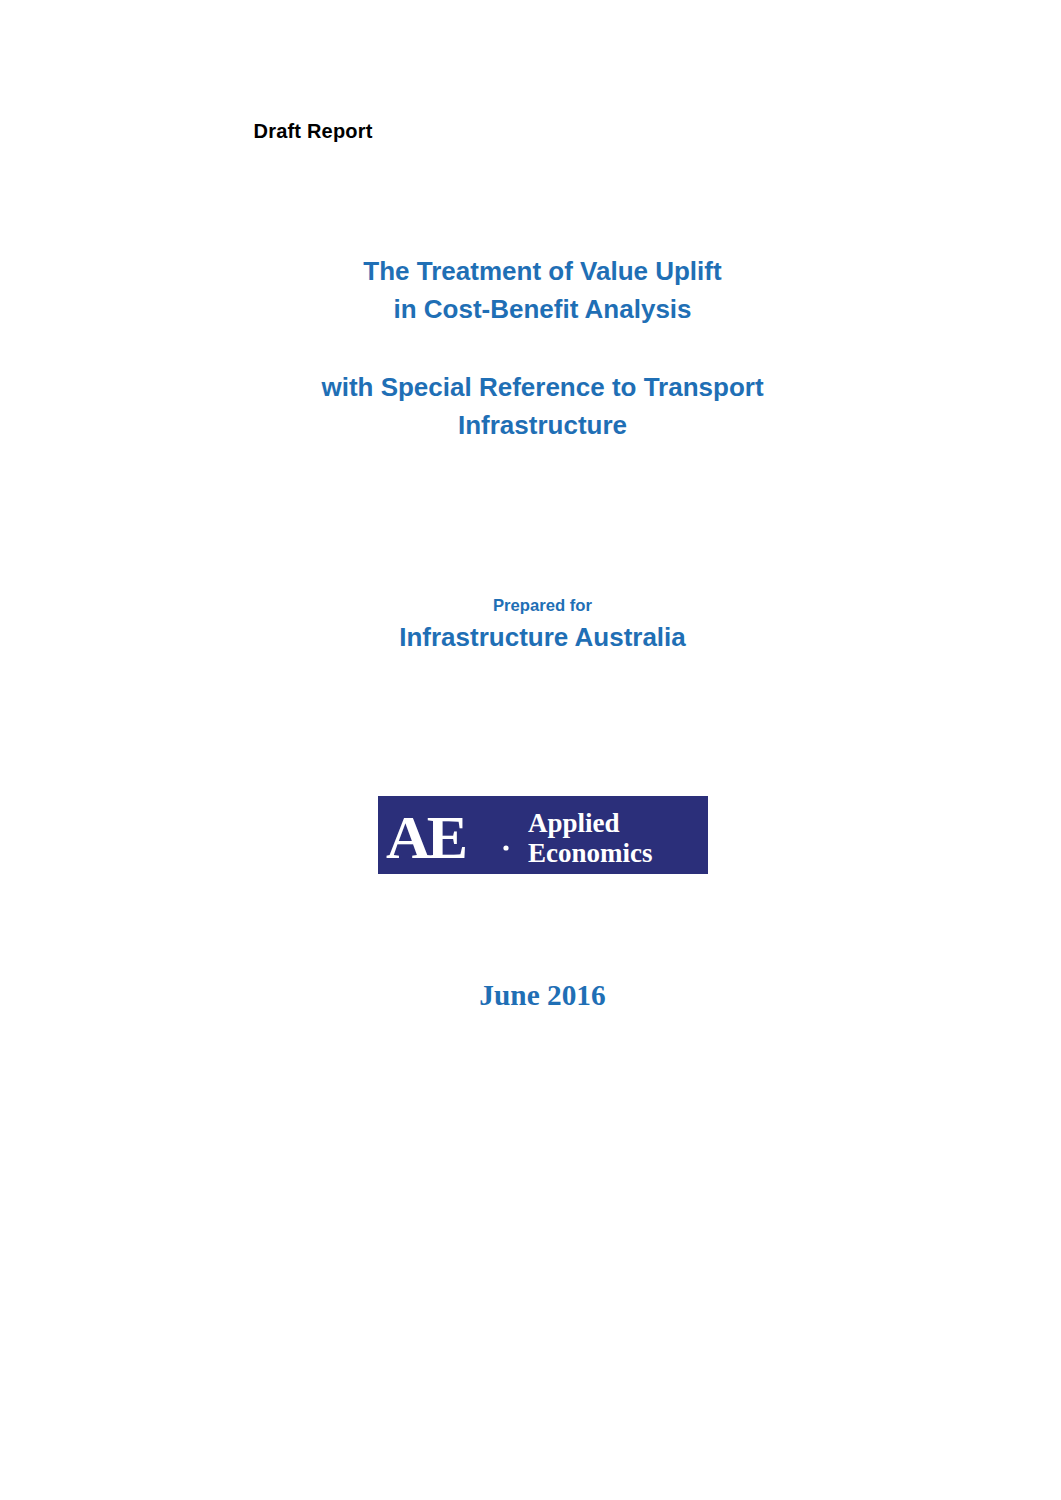Draft Report
The Treatment of Value Uplift
in Cost-Benefit Analysis
with Special Reference to Transport Infrastructure
Prepared for
Infrastructure Australia
AE Applied Economics
June 2016